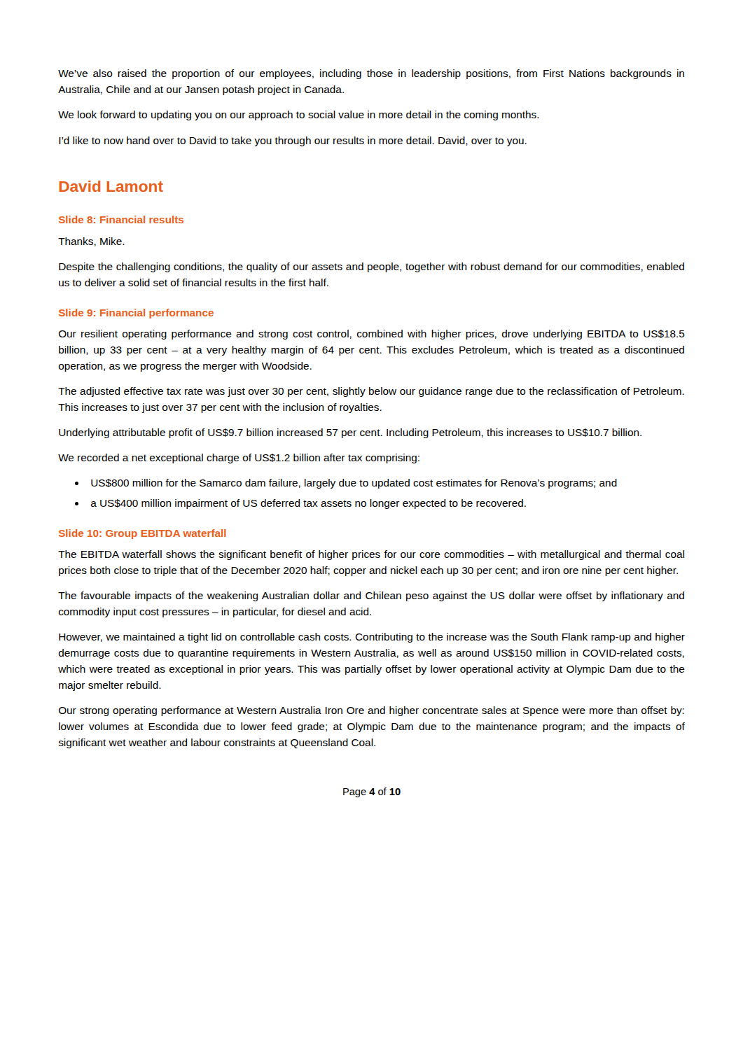We’ve also raised the proportion of our employees, including those in leadership positions, from First Nations backgrounds in Australia, Chile and at our Jansen potash project in Canada.
We look forward to updating you on our approach to social value in more detail in the coming months.
I’d like to now hand over to David to take you through our results in more detail. David, over to you.
David Lamont
Slide 8: Financial results
Thanks, Mike.
Despite the challenging conditions, the quality of our assets and people, together with robust demand for our commodities, enabled us to deliver a solid set of financial results in the first half.
Slide 9: Financial performance
Our resilient operating performance and strong cost control, combined with higher prices, drove underlying EBITDA to US$18.5 billion, up 33 per cent – at a very healthy margin of 64 per cent. This excludes Petroleum, which is treated as a discontinued operation, as we progress the merger with Woodside.
The adjusted effective tax rate was just over 30 per cent, slightly below our guidance range due to the reclassification of Petroleum. This increases to just over 37 per cent with the inclusion of royalties.
Underlying attributable profit of US$9.7 billion increased 57 per cent. Including Petroleum, this increases to US$10.7 billion.
We recorded a net exceptional charge of US$1.2 billion after tax comprising:
US$800 million for the Samarco dam failure, largely due to updated cost estimates for Renova’s programs; and
a US$400 million impairment of US deferred tax assets no longer expected to be recovered.
Slide 10: Group EBITDA waterfall
The EBITDA waterfall shows the significant benefit of higher prices for our core commodities – with metallurgical and thermal coal prices both close to triple that of the December 2020 half; copper and nickel each up 30 per cent; and iron ore nine per cent higher.
The favourable impacts of the weakening Australian dollar and Chilean peso against the US dollar were offset by inflationary and commodity input cost pressures – in particular, for diesel and acid.
However, we maintained a tight lid on controllable cash costs. Contributing to the increase was the South Flank ramp-up and higher demurrage costs due to quarantine requirements in Western Australia, as well as around US$150 million in COVID-related costs, which were treated as exceptional in prior years. This was partially offset by lower operational activity at Olympic Dam due to the major smelter rebuild.
Our strong operating performance at Western Australia Iron Ore and higher concentrate sales at Spence were more than offset by: lower volumes at Escondida due to lower feed grade; at Olympic Dam due to the maintenance program; and the impacts of significant wet weather and labour constraints at Queensland Coal.
Page 4 of 10